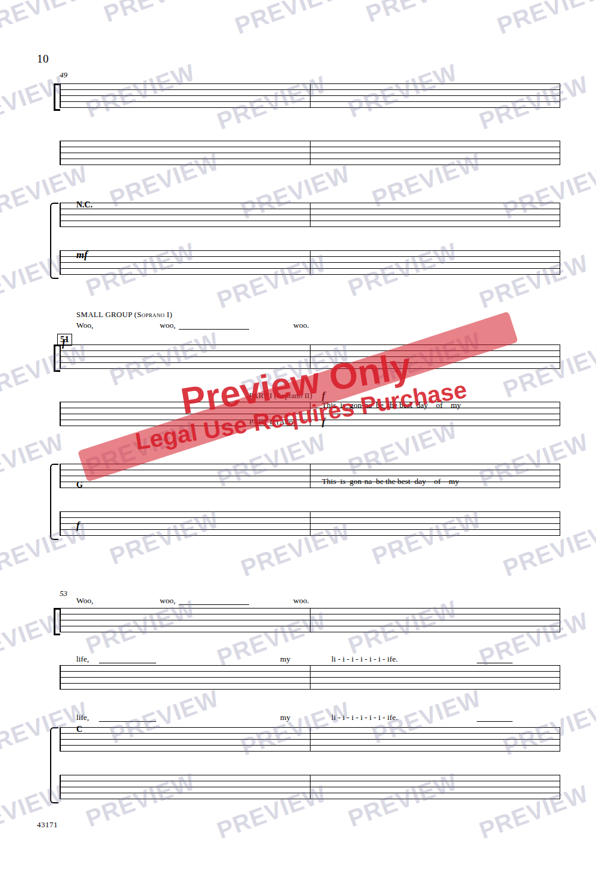10
43171
49
N.C.
mf
51
SMALL GROUP (Soprano I)
Woo,
woo,
woo.
f
PART I (Soprano II)
f
This is gon‑na be the best day of my
PART II (Alto)
f
This is gon‑na be the best day of my
G
f
53
Woo,
woo,
woo.
life,
my
li ‑ i ‑ i ‑ i ‑ i ‑ i ‑ ife.
life,
my
li ‑ i ‑ i ‑ i ‑ i ‑ i ‑ ife.
C
PREVIEW
PREVIEW
PREVIEW
PREVIEW
PREVIEW
PREVIEW
PREVIEW
PREVIEW
PREVIEW
PREVIEW
PREVIEW
PREVIEW
PREVIEW
PREVIEW
PREVIEW
PREVIEW
PREVIEW
PREVIEW
PREVIEW
PREVIEW
PREVIEW
PREVIEW
PREVIEW
PREVIEW
PREVIEW
PREVIEW
PREVIEW
PREVIEW
PREVIEW
PREVIEW
PREVIEW
PREVIEW
PREVIEW
PREVIEW
PREVIEW
PREVIEW
PREVIEW
PREVIEW
PREVIEW
PREVIEW
PREVIEW
PREVIEW
PREVIEW
PREVIEW
PREVIEW
PREVIEW
PREVIEW
PREVIEW
PREVIEW
PREVIEW
Preview Only
Legal Use Requires Purchase
Page 10. Measure 49. Measure 51 boxed. Small group, Soprano I: "Woo, woo, woo." Part I, Soprano II, forte: "This is gonna be the best day of my life, my li-i-i-i-i-i-ife." Part II, Alto, forte: "This is gonna be the best day of my life, my li-i-i-i-i-i-ife." Piano chords: N.C., G, C. Dynamics: mezzo-forte, forte. Measure 53. Plate number 43171. Watermarks read "PREVIEW" and "Preview Only — Legal Use Requires Purchase."